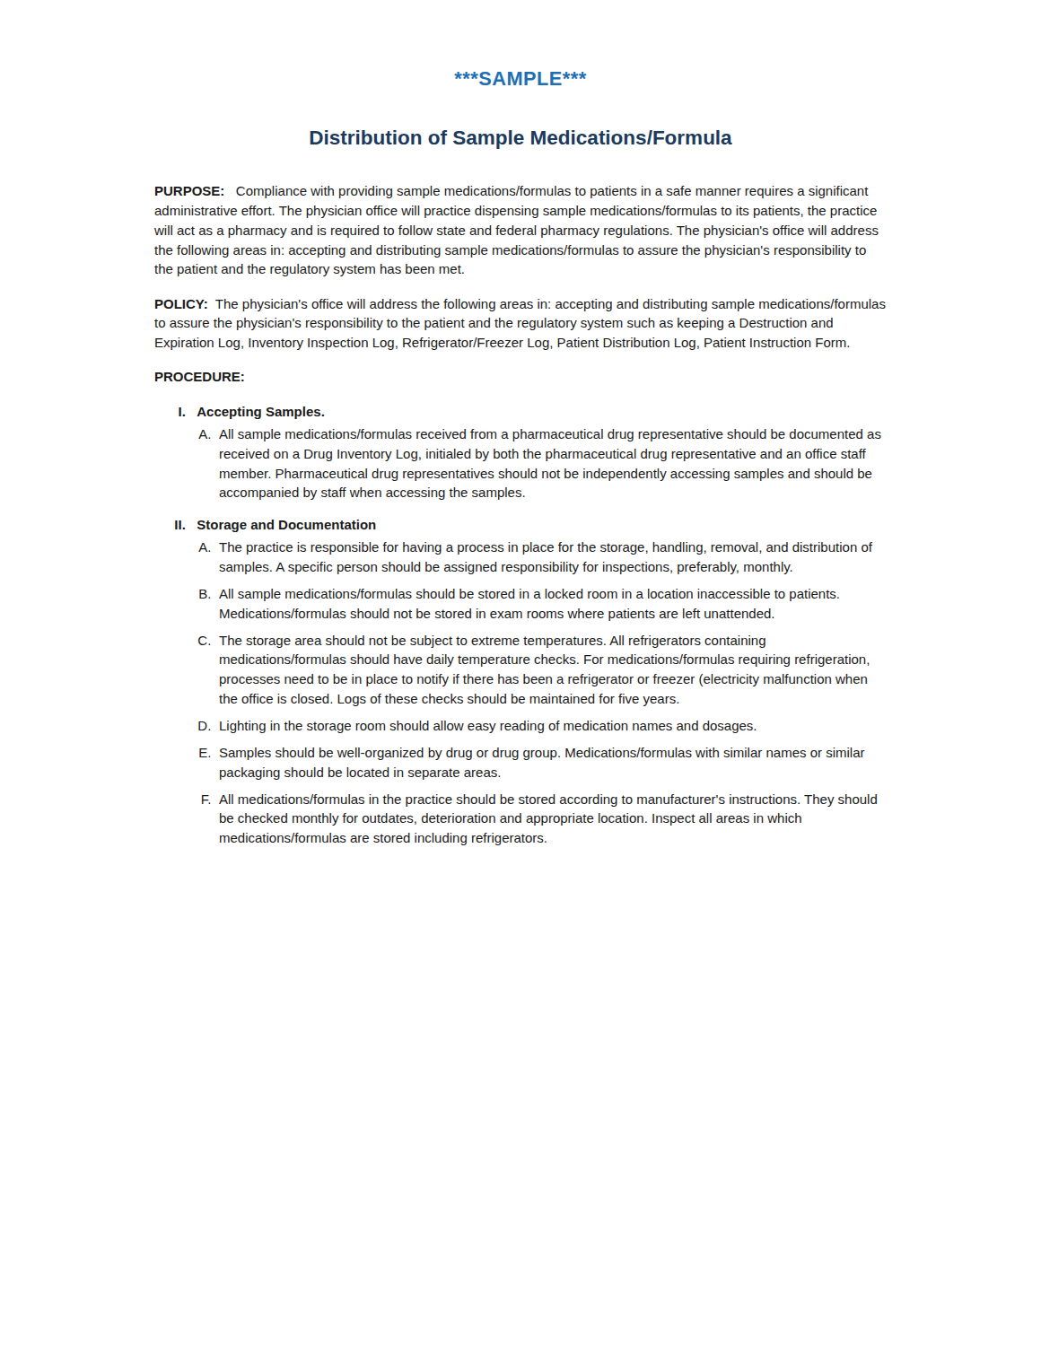***SAMPLE***
Distribution of Sample Medications/Formula
PURPOSE: Compliance with providing sample medications/formulas to patients in a safe manner requires a significant administrative effort. The physician office will practice dispensing sample medications/formulas to its patients, the practice will act as a pharmacy and is required to follow state and federal pharmacy regulations. The physician's office will address the following areas in: accepting and distributing sample medications/formulas to assure the physician's responsibility to the patient and the regulatory system has been met.
POLICY: The physician's office will address the following areas in: accepting and distributing sample medications/formulas to assure the physician's responsibility to the patient and the regulatory system such as keeping a Destruction and Expiration Log, Inventory Inspection Log, Refrigerator/Freezer Log, Patient Distribution Log, Patient Instruction Form.
PROCEDURE:
Accepting Samples.
All sample medications/formulas received from a pharmaceutical drug representative should be documented as received on a Drug Inventory Log, initialed by both the pharmaceutical drug representative and an office staff member. Pharmaceutical drug representatives should not be independently accessing samples and should be accompanied by staff when accessing the samples.
Storage and Documentation
The practice is responsible for having a process in place for the storage, handling, removal, and distribution of samples. A specific person should be assigned responsibility for inspections, preferably, monthly.
All sample medications/formulas should be stored in a locked room in a location inaccessible to patients. Medications/formulas should not be stored in exam rooms where patients are left unattended.
The storage area should not be subject to extreme temperatures. All refrigerators containing medications/formulas should have daily temperature checks. For medications/formulas requiring refrigeration, processes need to be in place to notify if there has been a refrigerator or freezer (electricity malfunction when the office is closed. Logs of these checks should be maintained for five years.
Lighting in the storage room should allow easy reading of medication names and dosages.
Samples should be well-organized by drug or drug group. Medications/formulas with similar names or similar packaging should be located in separate areas.
All medications/formulas in the practice should be stored according to manufacturer's instructions. They should be checked monthly for outdates, deterioration and appropriate location. Inspect all areas in which medications/formulas are stored including refrigerators.